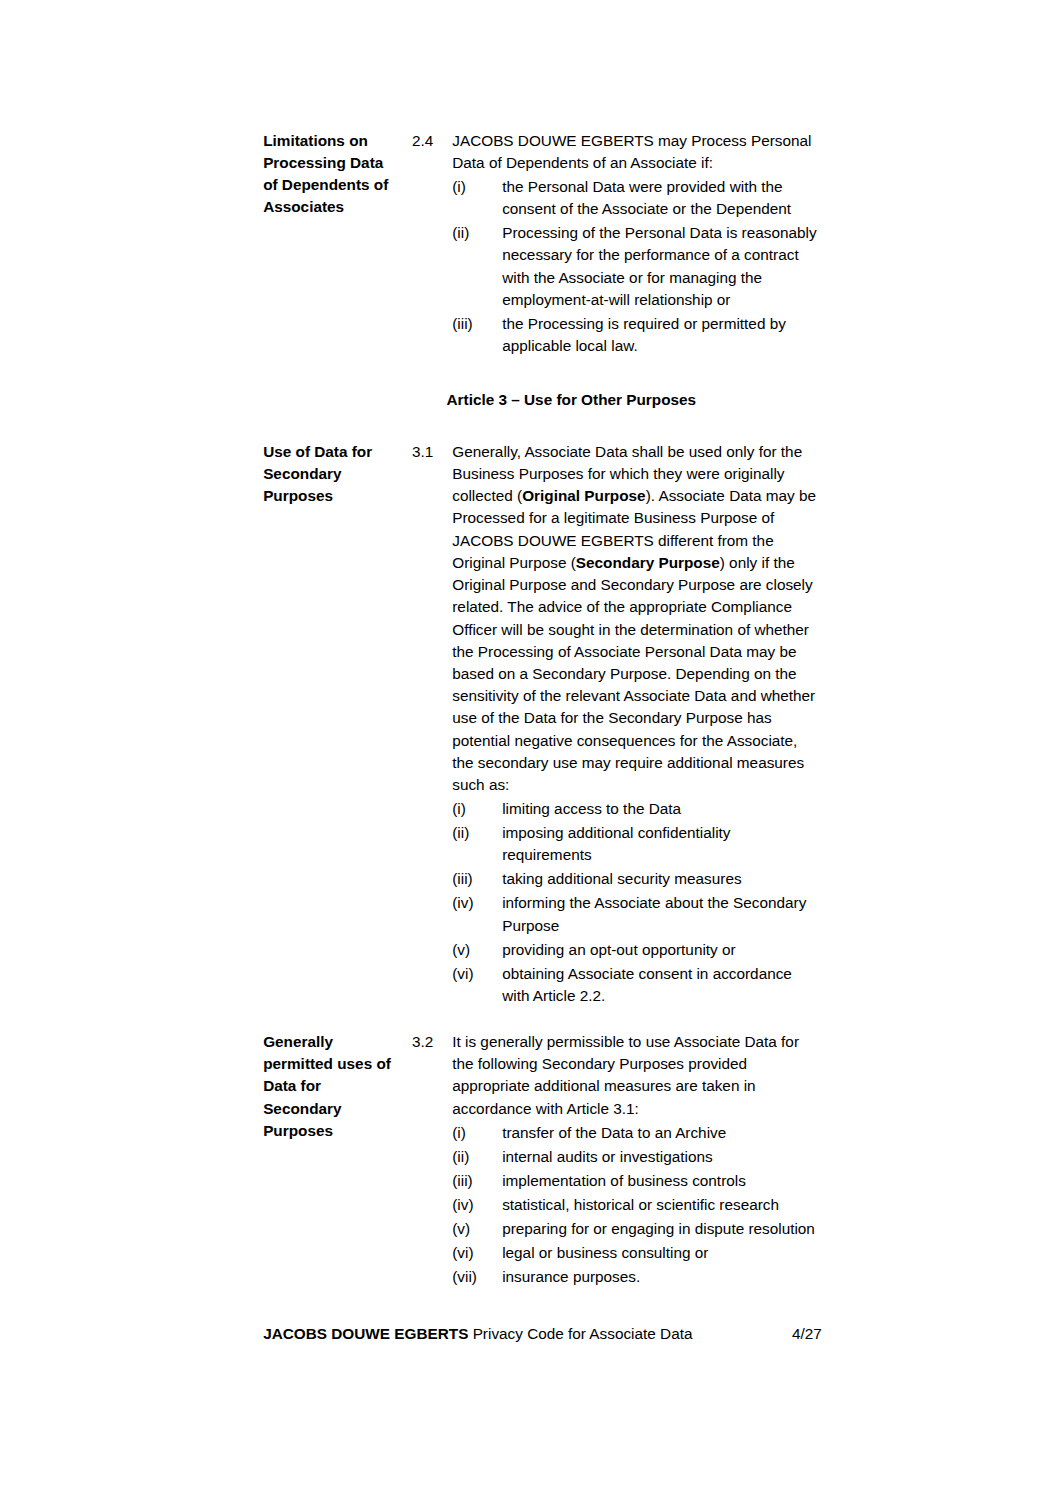Limitations on Processing Data of Dependents of Associates
2.4
JACOBS DOUWE EGBERTS may Process Personal Data of Dependents of an Associate if:
(i) the Personal Data were provided with the consent of the Associate or the Dependent
(ii) Processing of the Personal Data is reasonably necessary for the performance of a contract with the Associate or for managing the employment-at-will relationship or
(iii) the Processing is required or permitted by applicable local law.
Article 3 – Use for Other Purposes
Use of Data for Secondary Purposes
3.1
Generally, Associate Data shall be used only for the Business Purposes for which they were originally collected (Original Purpose). Associate Data may be Processed for a legitimate Business Purpose of JACOBS DOUWE EGBERTS different from the Original Purpose (Secondary Purpose) only if the Original Purpose and Secondary Purpose are closely related. The advice of the appropriate Compliance Officer will be sought in the determination of whether the Processing of Associate Personal Data may be based on a Secondary Purpose. Depending on the sensitivity of the relevant Associate Data and whether use of the Data for the Secondary Purpose has potential negative consequences for the Associate, the secondary use may require additional measures such as:
(i) limiting access to the Data
(ii) imposing additional confidentiality requirements
(iii) taking additional security measures
(iv) informing the Associate about the Secondary Purpose
(v) providing an opt-out opportunity or
(vi) obtaining Associate consent in accordance with Article 2.2.
Generally permitted uses of Data for Secondary Purposes
3.2
It is generally permissible to use Associate Data for the following Secondary Purposes provided appropriate additional measures are taken in accordance with Article 3.1:
(i) transfer of the Data to an Archive
(ii) internal audits or investigations
(iii) implementation of business controls
(iv) statistical, historical or scientific research
(v) preparing for or engaging in dispute resolution
(vi) legal or business consulting or
(vii) insurance purposes.
JACOBS DOUWE EGBERTS Privacy Code for Associate Data
4/27